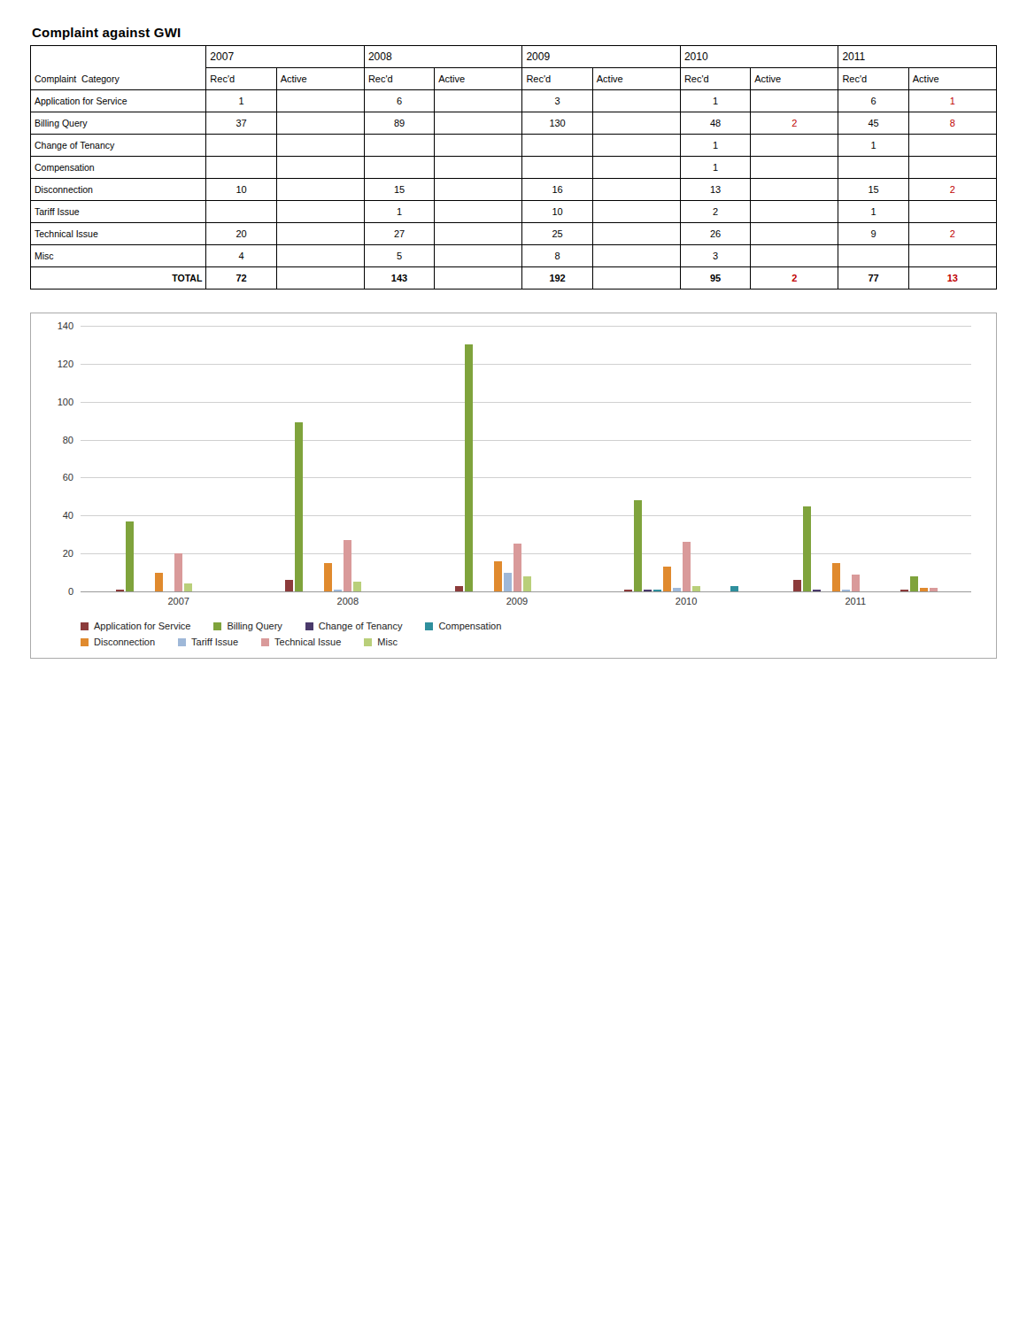Complaint against GWI
| | 2007 | 2008 | 2009 | 2010 | 2011 |
| --- | --- | --- | --- | --- | --- |
| Complaint Category | Rec'd | Active | Rec'd | Active | Rec'd | Active | Rec'd | Active | Rec'd | Active |
| Application for Service | 1 | | 6 | | 3 | | 1 | | 6 | 1 |
| Billing Query | 37 | | 89 | | 130 | | 48 | 2 | 45 | 8 |
| Change of Tenancy | | | | | | | 1 | | 1 | |
| Compensation | | | | | | | 1 | | | |
| Disconnection | 10 | | 15 | | 16 | | 13 | | 15 | 2 |
| Tariff Issue | | | 1 | | 10 | | 2 | | 1 | |
| Technical Issue | 20 | | 27 | | 25 | | 26 | | 9 | 2 |
| Misc | 4 | | 5 | | 8 | | 3 | | | |
| TOTAL | 72 | | 143 | | 192 | | 95 | 2 | 77 | 13 |
140
120
100
80
60
40
20
0
2007
2008
2009
2010
2011
Application for Service
Billing Query
Change of Tenancy
Compensation
Disconnection
Tariff Issue
Technical Issue
Misc